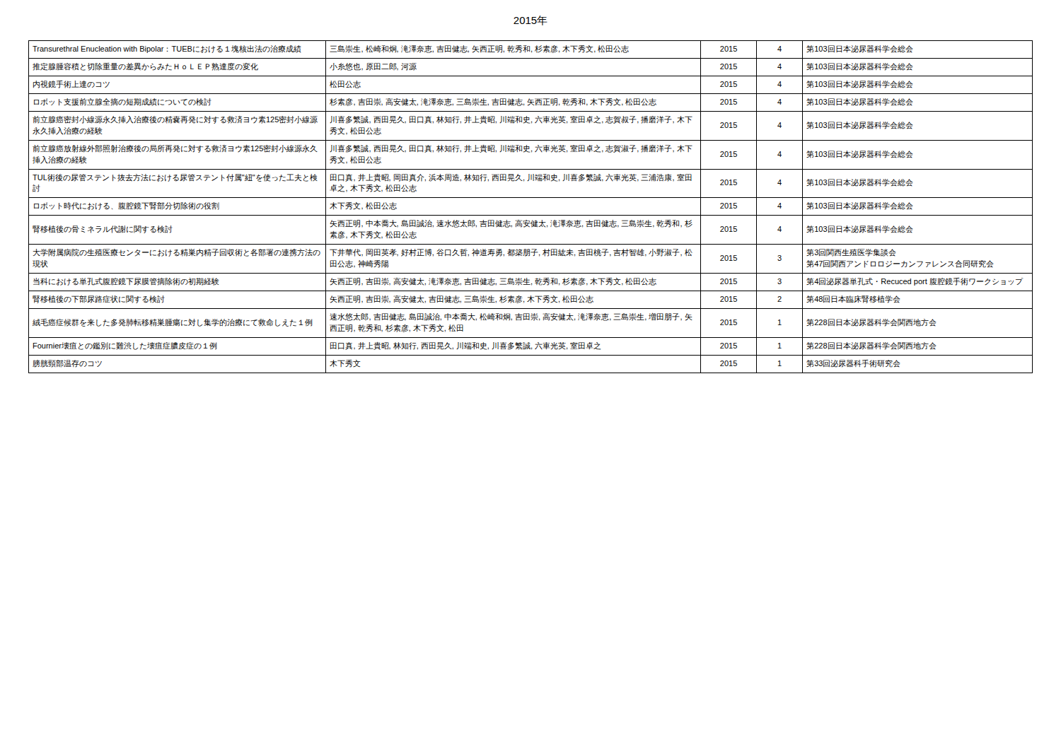2015年
| Transurethral Enucleation with Bipolar：TUEBにおける１塊核出法の治療成績 | 三島崇生, 松崎和炯, 滝澤奈恵, 吉田健志, 矢西正明, 乾秀和, 杉素彦, 木下秀文, 松田公志 | 2015 | 4 | 第103回日本泌尿器科学会総会 |
| 推定腺腫容積と切除重量の差異からみたＨｏＬＥＰ熟達度の変化 | 小糸悠也, 原田二郎, 河源 | 2015 | 4 | 第103回日本泌尿器科学会総会 |
| 内視鏡手術上達のコツ | 松田公志 | 2015 | 4 | 第103回日本泌尿器科学会総会 |
| ロボット支援前立腺全摘の短期成績についての検討 | 杉素彦, 吉田崇, 高安健太, 滝澤奈恵, 三島崇生, 吉田健志, 矢西正明, 乾秀和, 木下秀文, 松田公志 | 2015 | 4 | 第103回日本泌尿器科学会総会 |
| 前立腺癌密封小線源永久挿入治療後の精嚢再発に対する救済ヨウ素125密封小線源永久挿入治療の経験 | 川喜多繁誠, 西田晃久, 田口真, 林知行, 井上貴昭, 川端和史, 六車光英, 室田卓之, 志賀叔子, 播磨洋子, 木下秀文, 松田公志 | 2015 | 4 | 第103回日本泌尿器科学会総会 |
| 前立腺癌放射線外部照射治療後の局所再発に対する救済ヨウ素125密封小線源永久挿入治療の経験 | 川喜多繁誠, 西田晃久, 田口真, 林知行, 井上貴昭, 川端和史, 六車光英, 室田卓之, 志賀淑子, 播磨洋子, 木下秀文, 松田公志 | 2015 | 4 | 第103回日本泌尿器科学会総会 |
| TUL術後の尿管ステント抜去方法における尿管ステント付属"紐"を使った工夫と検討 | 田口真, 井上貴昭, 岡田真介, 浜本周造, 林知行, 西田晃久, 川端和史, 川喜多繁誠, 六車光英, 三浦浩康, 室田卓之, 木下秀文, 松田公志 | 2015 | 4 | 第103回日本泌尿器科学会総会 |
| ロボット時代における、腹腔鏡下腎部分切除術の役割 | 木下秀文, 松田公志 | 2015 | 4 | 第103回日本泌尿器科学会総会 |
| 腎移植後の骨ミネラル代謝に関する検討 | 矢西正明, 中本喬大, 島田誠治, 速水悠太郎, 吉田健志, 高安健太, 滝澤奈恵, 吉田健志, 三島崇生, 乾秀和, 杉素彦, 木下秀文, 松田公志 | 2015 | 4 | 第103回日本泌尿器科学会総会 |
| 大学附属病院の生殖医療センターにおける精巣内精子回収術と各部署の連携方法の現状 | 下井華代, 岡田英孝, 好村正博, 谷口久哲, 神道寿勇, 都築朋子, 村田紘未, 吉田桃子, 吉村智雄, 小野淑子, 松田公志, 神崎秀陽 | 2015 | 3 | 第3回関西生殖医学集談会 第47回関西アンドロロジーカンファレンス合同研究会 |
| 当科における単孔式腹腔鏡下尿膜管摘除術の初期経験 | 矢西正明, 吉田崇, 高安健太, 滝澤奈恵, 吉田健志, 三島崇生, 乾秀和, 杉素彦, 木下秀文, 松田公志 | 2015 | 3 | 第4回泌尿器単孔式・Recuced port 腹腔鏡手術ワークショップ |
| 腎移植後の下部尿路症状に関する検討 | 矢西正明, 吉田崇, 高安健太, 吉田健志, 三島崇生, 杉素彦, 木下秀文, 松田公志 | 2015 | 2 | 第48回日本臨床腎移植学会 |
| 絨毛癌症候群を来した多発肺転移精巣腫瘍に対し集学的治療にて救命しえた１例 | 速水悠太郎, 吉田健志, 島田誠治, 中本喬大, 松崎和炯, 吉田崇, 高安健太, 滝澤奈恵, 三島崇生, 増田朋子, 矢西正明, 乾秀和, 杉素彦, 木下秀文, 松田 | 2015 | 1 | 第228回日本泌尿器科学会関西地方会 |
| Fournier壊疽との鑑別に難渋した壊疽症膿皮症の１例 | 田口真, 井上貴昭, 林知行, 西田晃久, 川端和史, 川喜多繁誠, 六車光英, 室田卓之 | 2015 | 1 | 第228回日本泌尿器科学会関西地方会 |
| 膀胱頸部温存のコツ | 木下秀文 | 2015 | 1 | 第33回泌尿器科手術研究会 |